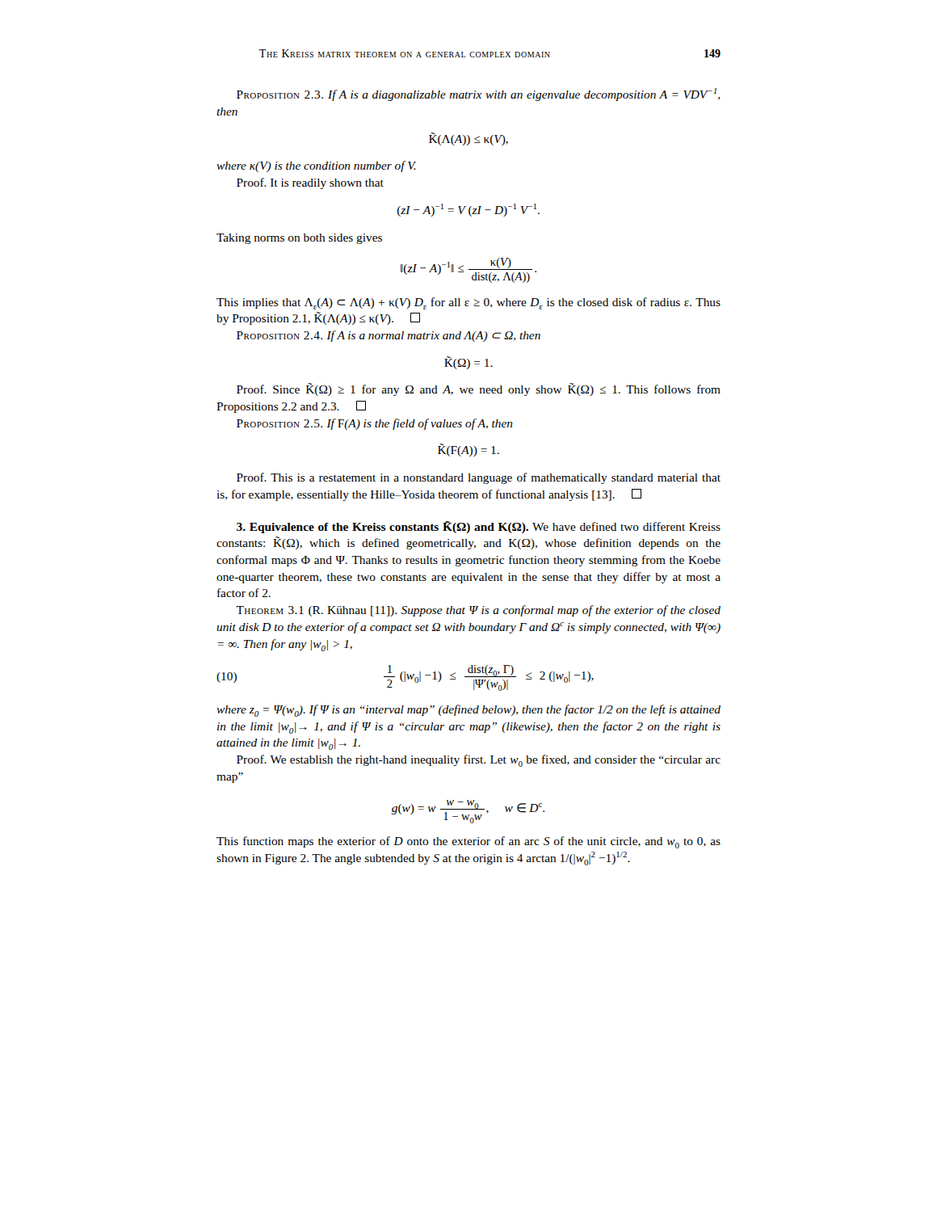The Kreiss matrix theorem on a general complex domain 149
Proposition 2.3. If A is a diagonalizable matrix with an eigenvalue decomposition A = VDV−1, then
K̃(Λ(A)) ≤ κ(V),
where κ(V) is the condition number of V.
Proof. It is readily shown that
(zI − A)−1 = V (zI − D)−1 V−1.
Taking norms on both sides gives
‖(zI − A)−1‖ ≤ κ(V) dist(z, Λ(A)).
This implies that Λε(A) ⊂ Λ(A) + κ(V) Dε for all ε ≥ 0, where Dε is the closed disk of radius ε. Thus by Proposition 2.1, K̃(Λ(A)) ≤ κ(V).
Proposition 2.4. If A is a normal matrix and Λ(A) ⊂ Ω, then
K̃(Ω) = 1.
Proof. Since K̃(Ω) ≥ 1 for any Ω and A, we need only show K̃(Ω) ≤ 1. This follows from Propositions 2.2 and 2.3.
Proposition 2.5. If F(A) is the field of values of A, then
K̃(F(A)) = 1.
Proof. This is a restatement in a nonstandard language of mathematically standard material that is, for example, essentially the Hille–Yosida theorem of functional analysis [13].
3. Equivalence of the Kreiss constants K̃(Ω) and K(Ω). We have defined two different Kreiss constants: K̃(Ω), which is defined geometrically, and K(Ω), whose definition depends on the conformal maps Φ and Ψ. Thanks to results in geometric function theory stemming from the Koebe one-quarter theorem, these two constants are equivalent in the sense that they differ by at most a factor of 2.
Theorem 3.1 (R. Kühnau [11]). Suppose that Ψ is a conformal map of the exterior of the closed unit disk D to the exterior of a compact set Ω with boundary Γ and Ωc is simply connected, with Ψ(∞) = ∞. Then for any |w0| > 1,
(10)
12 (|w0| −1) ≤ dist(z0, Γ)|Ψ′(w0)| ≤ 2 (|w0| −1),
where z0 = Ψ(w0). If Ψ is an “interval map” (defined below), then the factor 1/2 on the left is attained in the limit |w0|→ 1, and if Ψ is a “circular arc map” (likewise), then the factor 2 on the right is attained in the limit |w0|→ 1.
Proof. We establish the right-hand inequality first. Let w0 be fixed, and consider the “circular arc map”
g(w) = w w − w01 − w0w, w ∈ Dc.
This function maps the exterior of D onto the exterior of an arc S of the unit circle, and w0 to 0, as shown in Figure 2. The angle subtended by S at the origin is 4 arctan 1/(|w0|2 −1)1/2.